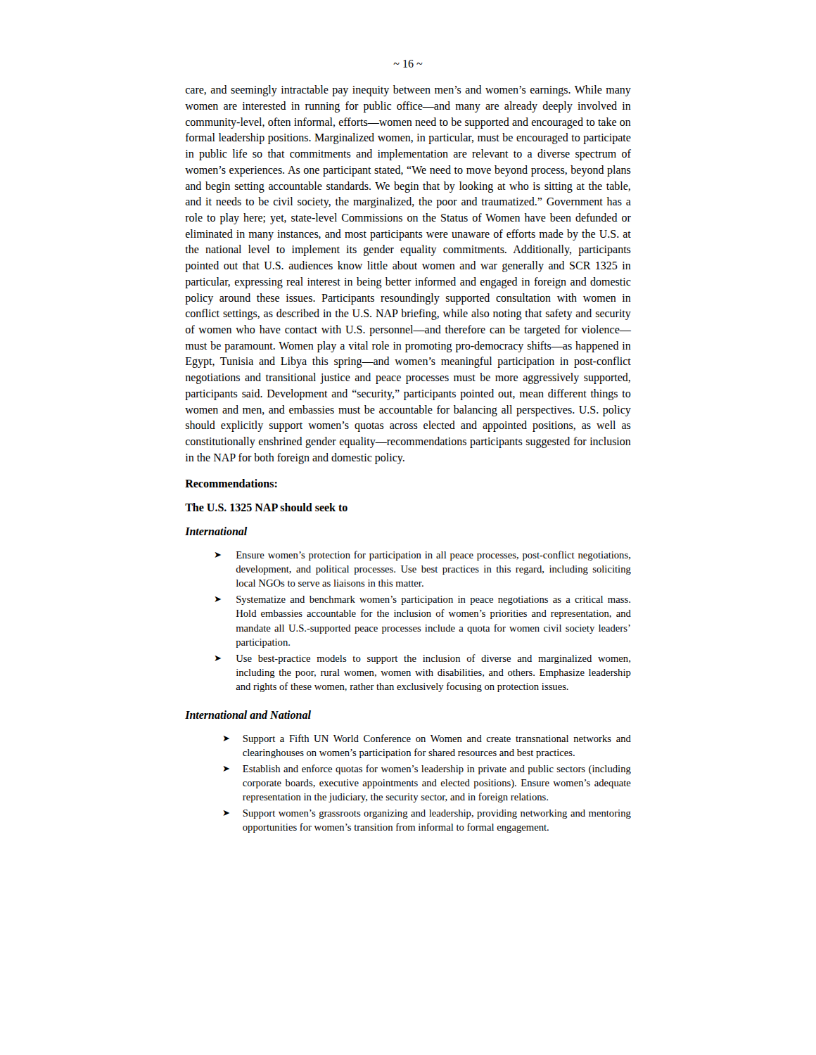~ 16 ~
care, and seemingly intractable pay inequity between men’s and women’s earnings. While many women are interested in running for public office—and many are already deeply involved in community-level, often informal, efforts—women need to be supported and encouraged to take on formal leadership positions. Marginalized women, in particular, must be encouraged to participate in public life so that commitments and implementation are relevant to a diverse spectrum of women’s experiences. As one participant stated, “We need to move beyond process, beyond plans and begin setting accountable standards. We begin that by looking at who is sitting at the table, and it needs to be civil society, the marginalized, the poor and traumatized.” Government has a role to play here; yet, state-level Commissions on the Status of Women have been defunded or eliminated in many instances, and most participants were unaware of efforts made by the U.S. at the national level to implement its gender equality commitments. Additionally, participants pointed out that U.S. audiences know little about women and war generally and SCR 1325 in particular, expressing real interest in being better informed and engaged in foreign and domestic policy around these issues. Participants resoundingly supported consultation with women in conflict settings, as described in the U.S. NAP briefing, while also noting that safety and security of women who have contact with U.S. personnel—and therefore can be targeted for violence—must be paramount. Women play a vital role in promoting pro-democracy shifts—as happened in Egypt, Tunisia and Libya this spring—and women’s meaningful participation in post-conflict negotiations and transitional justice and peace processes must be more aggressively supported, participants said. Development and “security,” participants pointed out, mean different things to women and men, and embassies must be accountable for balancing all perspectives. U.S. policy should explicitly support women’s quotas across elected and appointed positions, as well as constitutionally enshrined gender equality—recommendations participants suggested for inclusion in the NAP for both foreign and domestic policy.
Recommendations:
The U.S. 1325 NAP should seek to
International
Ensure women’s protection for participation in all peace processes, post-conflict negotiations, development, and political processes. Use best practices in this regard, including soliciting local NGOs to serve as liaisons in this matter.
Systematize and benchmark women’s participation in peace negotiations as a critical mass. Hold embassies accountable for the inclusion of women’s priorities and representation, and mandate all U.S.-supported peace processes include a quota for women civil society leaders’ participation.
Use best-practice models to support the inclusion of diverse and marginalized women, including the poor, rural women, women with disabilities, and others. Emphasize leadership and rights of these women, rather than exclusively focusing on protection issues.
International and National
Support a Fifth UN World Conference on Women and create transnational networks and clearinghouses on women’s participation for shared resources and best practices.
Establish and enforce quotas for women’s leadership in private and public sectors (including corporate boards, executive appointments and elected positions). Ensure women’s adequate representation in the judiciary, the security sector, and in foreign relations.
Support women’s grassroots organizing and leadership, providing networking and mentoring opportunities for women’s transition from informal to formal engagement.